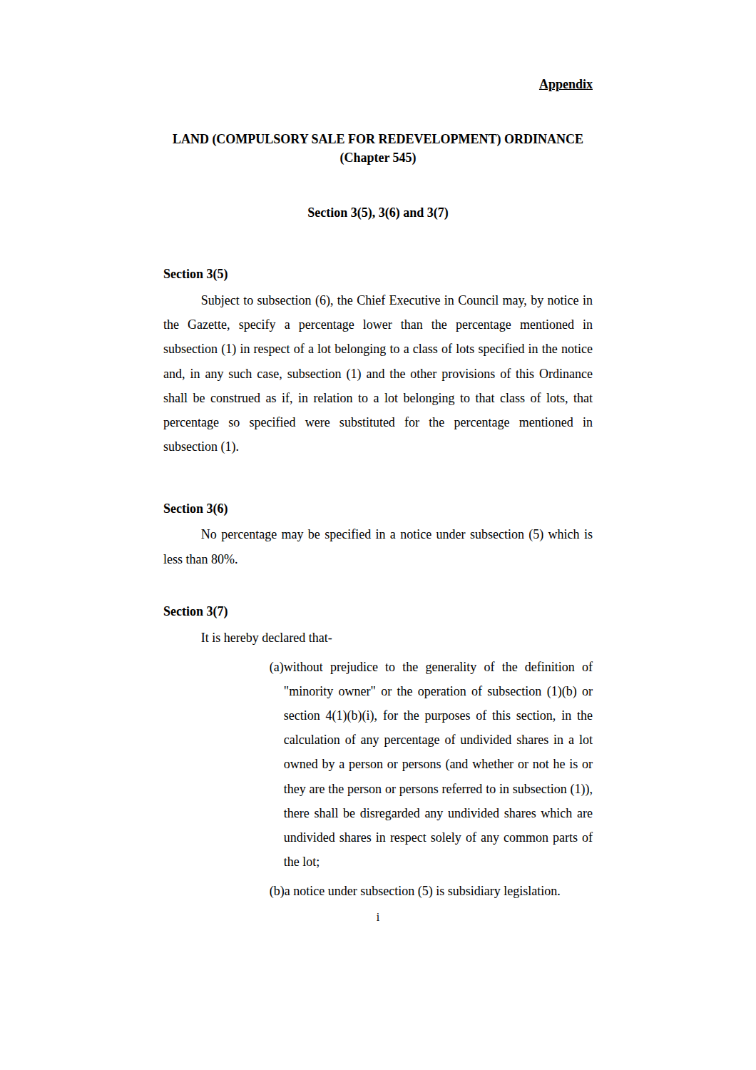Appendix
LAND (COMPULSORY SALE FOR REDEVELOPMENT) ORDINANCE
(Chapter 545)
Section 3(5), 3(6) and 3(7)
Section 3(5)
Subject to subsection (6), the Chief Executive in Council may, by notice in the Gazette, specify a percentage lower than the percentage mentioned in subsection (1) in respect of a lot belonging to a class of lots specified in the notice and, in any such case, subsection (1) and the other provisions of this Ordinance shall be construed as if, in relation to a lot belonging to that class of lots, that percentage so specified were substituted for the percentage mentioned in subsection (1).
Section 3(6)
No percentage may be specified in a notice under subsection (5) which is less than 80%.
Section 3(7)
It is hereby declared that-
(a)
without prejudice to the generality of the definition of "minority owner" or the operation of subsection (1)(b) or section 4(1)(b)(i), for the purposes of this section, in the calculation of any percentage of undivided shares in a lot owned by a person or persons (and whether or not he is or they are the person or persons referred to in subsection (1)), there shall be disregarded any undivided shares which are undivided shares in respect solely of any common parts of the lot;
(b)
a notice under subsection (5) is subsidiary legislation.
i